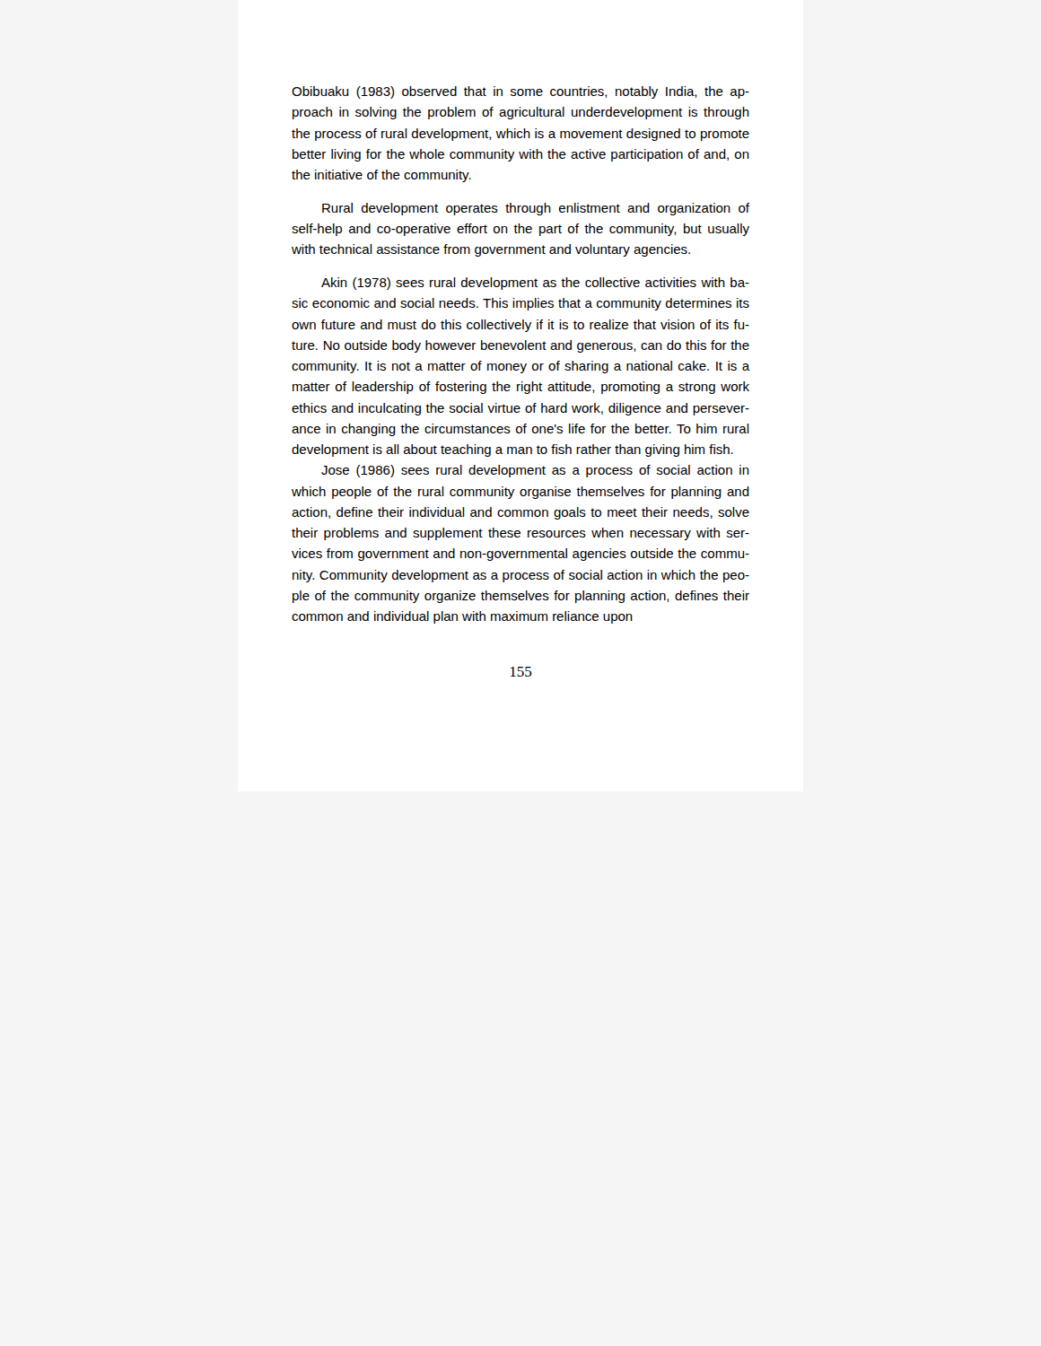Obibuaku (1983) observed that in some countries, notably India, the approach in solving the problem of agricultural underdevelopment is through the process of rural development, which is a movement designed to promote better living for the whole community with the active participation of and, on the initiative of the community.
Rural development operates through enlistment and organization of self-help and co-operative effort on the part of the community, but usually with technical assistance from government and voluntary agencies.
Akin (1978) sees rural development as the collective activities with basic economic and social needs. This implies that a community determines its own future and must do this collectively if it is to realize that vision of its future. No outside body however benevolent and generous, can do this for the community. It is not a matter of money or of sharing a national cake. It is a matter of leadership of fostering the right attitude, promoting a strong work ethics and inculcating the social virtue of hard work, diligence and perseverance in changing the circumstances of one's life for the better. To him rural development is all about teaching a man to fish rather than giving him fish.
Jose (1986) sees rural development as a process of social action in which people of the rural community organise themselves for planning and action, define their individual and common goals to meet their needs, solve their problems and supplement these resources when necessary with services from government and non-governmental agencies outside the community. Community development as a process of social action in which the people of the community organize themselves for planning action, defines their common and individual plan with maximum reliance upon
155